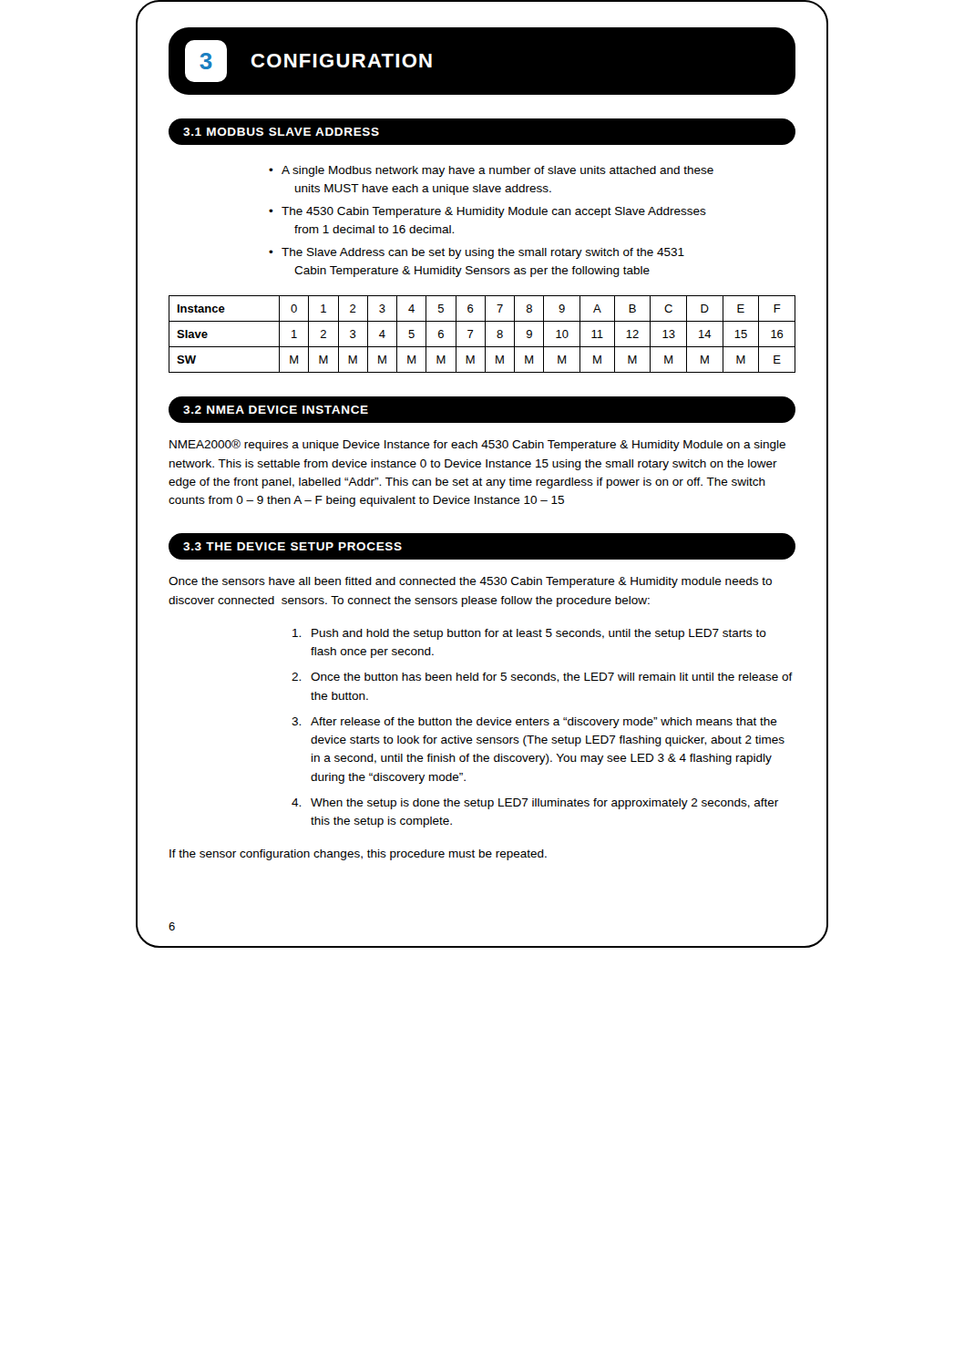3
CONFIGURATION
3.1 MODBUS SLAVE ADDRESS
A single Modbus network may have a number of slave units attached and theseunits MUST have each a unique slave address.
The 4530 Cabin Temperature & Humidity Module can accept Slave Addressesfrom 1 decimal to 16 decimal.
The Slave Address can be set by using the small rotary switch of the 4531Cabin Temperature & Humidity Sensors as per the following table
| Instance | 0 | 1 | 2 | 3 | 4 | 5 | 6 | 7 | 8 | 9 | A | B | C | D | E | F |
| Slave | 1 | 2 | 3 | 4 | 5 | 6 | 7 | 8 | 9 | 10 | 11 | 12 | 13 | 14 | 15 | 16 |
| SW | M | M | M | M | M | M | M | M | M | M | M | M | M | M | M | E |
3.2 NMEA DEVICE INSTANCE
NMEA2000® requires a unique Device Instance for each 4530 Cabin Temperature & Humidity Module on a single network. This is settable from device instance 0 to Device Instance 15 using the small rotary switch on the lower edge of the front panel, labelled “Addr”. This can be set at any time regardless if power is on or off. The switch counts from 0 – 9 then A – F being equivalent to Device Instance 10 – 15
3.3 THE DEVICE SETUP PROCESS
Once the sensors have all been fitted and connected the 4530 Cabin Temperature & Humidity module needs to discover connected sensors. To connect the sensors please follow the procedure below:
Push and hold the setup button for at least 5 seconds, until the setup LED7 starts to flash once per second.
Once the button has been held for 5 seconds, the LED7 will remain lit until the release of the button.
After release of the button the device enters a “discovery mode” which means that the device starts to look for active sensors (The setup LED7 flashing quicker, about 2 times in a second, until the finish of the discovery). You may see LED 3 & 4 flashing rapidly during the “discovery mode”.
When the setup is done the setup LED7 illuminates for approximately 2 seconds, after this the setup is complete.
If the sensor configuration changes, this procedure must be repeated.
6